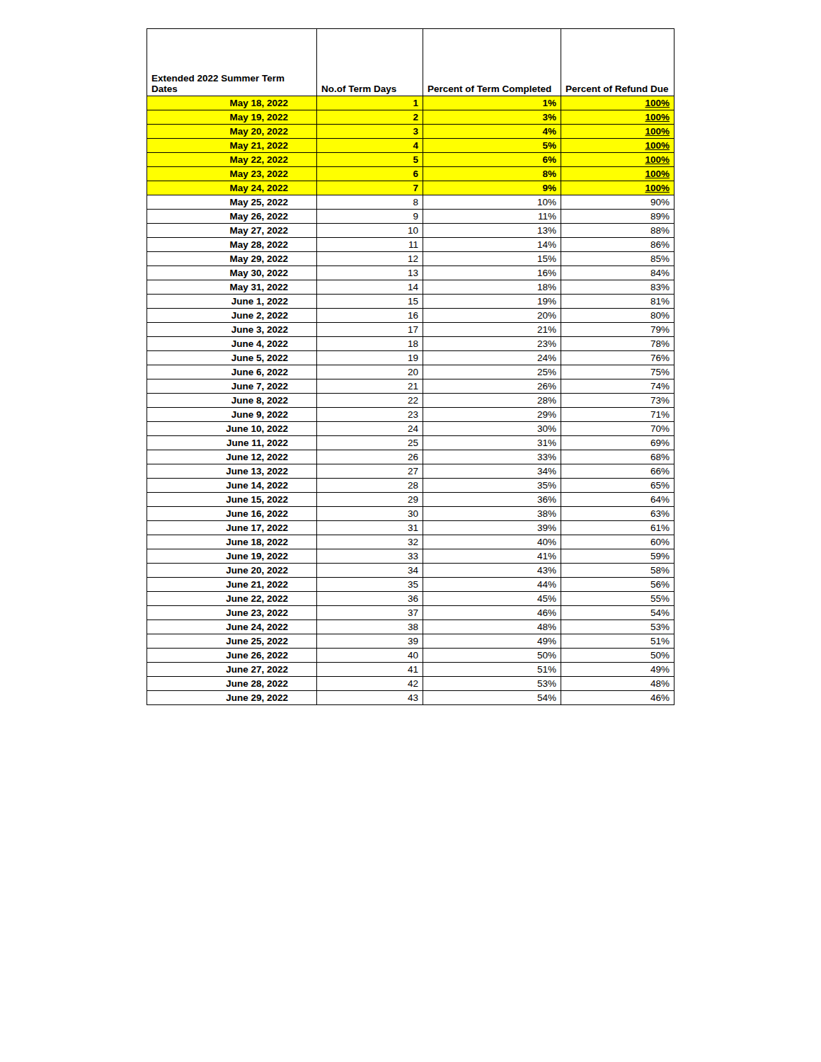| Extended 2022 Summer Term Dates | No.of Term Days | Percent of Term Completed | Percent of Refund Due |
| --- | --- | --- | --- |
| May 18, 2022 | 1 | 1% | 100% |
| May 19, 2022 | 2 | 3% | 100% |
| May 20, 2022 | 3 | 4% | 100% |
| May 21, 2022 | 4 | 5% | 100% |
| May 22, 2022 | 5 | 6% | 100% |
| May 23, 2022 | 6 | 8% | 100% |
| May 24, 2022 | 7 | 9% | 100% |
| May 25, 2022 | 8 | 10% | 90% |
| May 26, 2022 | 9 | 11% | 89% |
| May 27, 2022 | 10 | 13% | 88% |
| May 28, 2022 | 11 | 14% | 86% |
| May 29, 2022 | 12 | 15% | 85% |
| May 30, 2022 | 13 | 16% | 84% |
| May 31, 2022 | 14 | 18% | 83% |
| June 1, 2022 | 15 | 19% | 81% |
| June 2, 2022 | 16 | 20% | 80% |
| June 3, 2022 | 17 | 21% | 79% |
| June 4, 2022 | 18 | 23% | 78% |
| June 5, 2022 | 19 | 24% | 76% |
| June 6, 2022 | 20 | 25% | 75% |
| June 7, 2022 | 21 | 26% | 74% |
| June 8, 2022 | 22 | 28% | 73% |
| June 9, 2022 | 23 | 29% | 71% |
| June 10, 2022 | 24 | 30% | 70% |
| June 11, 2022 | 25 | 31% | 69% |
| June 12, 2022 | 26 | 33% | 68% |
| June 13, 2022 | 27 | 34% | 66% |
| June 14, 2022 | 28 | 35% | 65% |
| June 15, 2022 | 29 | 36% | 64% |
| June 16, 2022 | 30 | 38% | 63% |
| June 17, 2022 | 31 | 39% | 61% |
| June 18, 2022 | 32 | 40% | 60% |
| June 19, 2022 | 33 | 41% | 59% |
| June 20, 2022 | 34 | 43% | 58% |
| June 21, 2022 | 35 | 44% | 56% |
| June 22, 2022 | 36 | 45% | 55% |
| June 23, 2022 | 37 | 46% | 54% |
| June 24, 2022 | 38 | 48% | 53% |
| June 25, 2022 | 39 | 49% | 51% |
| June 26, 2022 | 40 | 50% | 50% |
| June 27, 2022 | 41 | 51% | 49% |
| June 28, 2022 | 42 | 53% | 48% |
| June 29, 2022 | 43 | 54% | 46% |